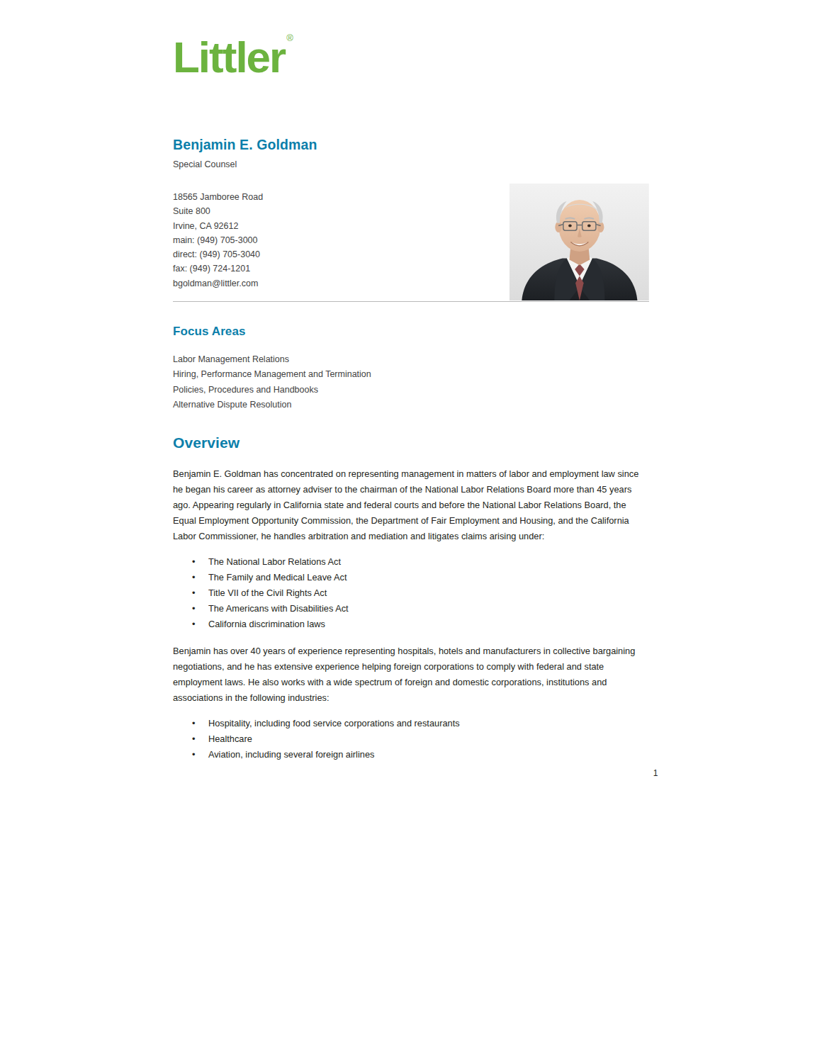Littler®
Benjamin E. Goldman
Special Counsel
18565 Jamboree Road
Suite 800
Irvine, CA 92612
main: (949) 705-3000
direct: (949) 705-3040
fax: (949) 724-1201
bgoldman@littler.com
Focus Areas
Labor Management Relations
Hiring, Performance Management and Termination
Policies, Procedures and Handbooks
Alternative Dispute Resolution
Overview
Benjamin E. Goldman has concentrated on representing management in matters of labor and employment law since he began his career as attorney adviser to the chairman of the National Labor Relations Board more than 45 years ago. Appearing regularly in California state and federal courts and before the National Labor Relations Board, the Equal Employment Opportunity Commission, the Department of Fair Employment and Housing, and the California Labor Commissioner, he handles arbitration and mediation and litigates claims arising under:
The National Labor Relations Act
The Family and Medical Leave Act
Title VII of the Civil Rights Act
The Americans with Disabilities Act
California discrimination laws
Benjamin has over 40 years of experience representing hospitals, hotels and manufacturers in collective bargaining negotiations, and he has extensive experience helping foreign corporations to comply with federal and state employment laws. He also works with a wide spectrum of foreign and domestic corporations, institutions and associations in the following industries:
Hospitality, including food service corporations and restaurants
Healthcare
Aviation, including several foreign airlines
1